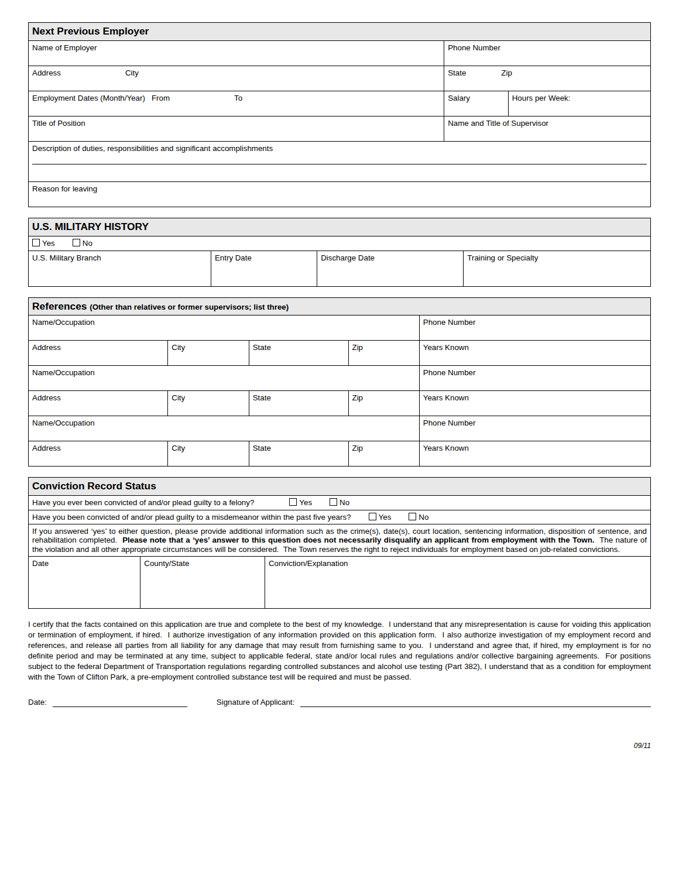| Next Previous Employer |
| Name of Employer | Phone Number |
| Address City | State Zip |
| Employment Dates (Month/Year) From To | Salary | Hours per Week: |
| Title of Position | Name and Title of Supervisor |
| Description of duties, responsibilities and significant accomplishments |
| Reason for leaving |
| U.S. MILITARY HISTORY |
| Yes No |
| U.S. Military Branch | Entry Date | Discharge Date | Training or Specialty |
| References (Other than relatives or former supervisors; list three) |
| Name/Occupation | Phone Number |
| Address | City | State | Zip | Years Known |
| Name/Occupation | Phone Number |
| Address | City | State | Zip | Years Known |
| Name/Occupation | Phone Number |
| Address | City | State | Zip | Years Known |
| Conviction Record Status |
| Have you ever been convicted of and/or plead guilty to a felony? Yes No |
| Have you been convicted of and/or plead guilty to a misdemeanor within the past five years? Yes No |
| If you answered ‘yes’ to either question, please provide additional information such as the crime(s), date(s), court location, sentencing information, disposition of sentence, and rehabilitation completed. Please note that a ‘yes’ answer to this question does not necessarily disqualify an applicant from employment with the Town. The nature of the violation and all other appropriate circumstances will be considered. The Town reserves the right to reject individuals for employment based on job-related convictions. |
| Date | County/State | Conviction/Explanation |
I certify that the facts contained on this application are true and complete to the best of my knowledge. I understand that any misrepresentation is cause for voiding this application or termination of employment, if hired. I authorize investigation of any information provided on this application form. I also authorize investigation of my employment record and references, and release all parties from all liability for any damage that may result from furnishing same to you. I understand and agree that, if hired, my employment is for no definite period and may be terminated at any time, subject to applicable federal, state and/or local rules and regulations and/or collective bargaining agreements. For positions subject to the federal Department of Transportation regulations regarding controlled substances and alcohol use testing (Part 382), I understand that as a condition for employment with the Town of Clifton Park, a pre-employment controlled substance test will be required and must be passed.
Date: Signature of Applicant:
09/11